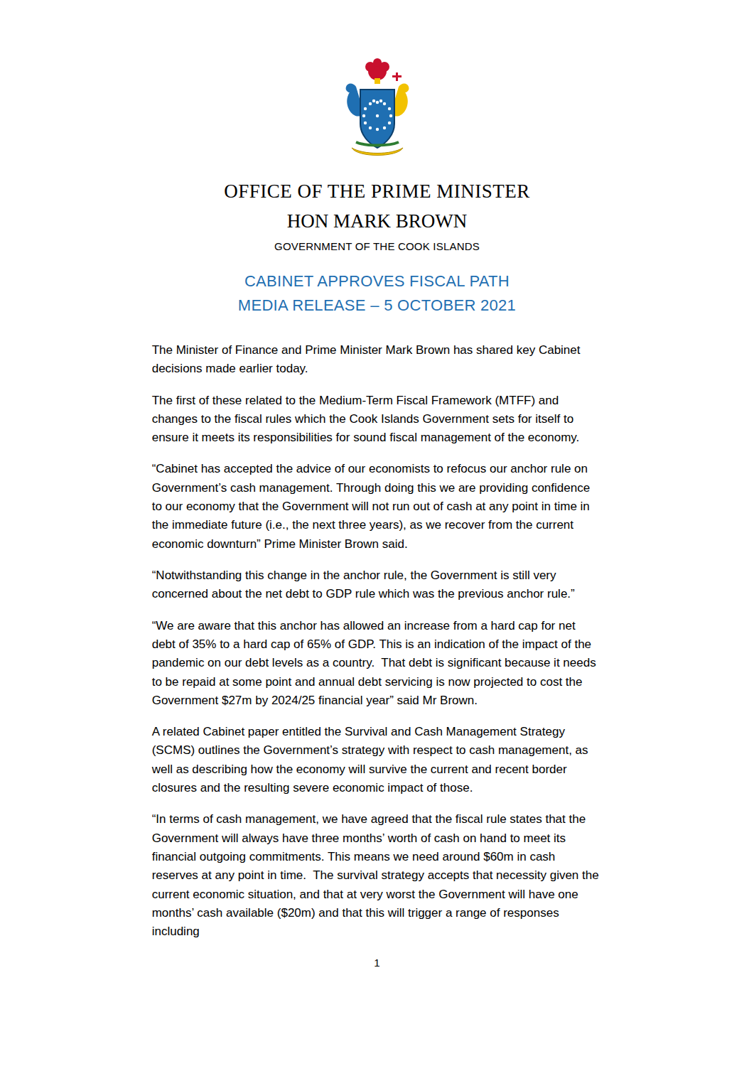Office of the Prime Minister
Hon Mark Brown
GOVERNMENT OF THE COOK ISLANDS
CABINET APPROVES FISCAL PATH
MEDIA RELEASE – 5 OCTOBER 2021
The Minister of Finance and Prime Minister Mark Brown has shared key Cabinet decisions made earlier today.
The first of these related to the Medium-Term Fiscal Framework (MTFF) and changes to the fiscal rules which the Cook Islands Government sets for itself to ensure it meets its responsibilities for sound fiscal management of the economy.
“Cabinet has accepted the advice of our economists to refocus our anchor rule on Government’s cash management. Through doing this we are providing confidence to our economy that the Government will not run out of cash at any point in time in the immediate future (i.e., the next three years), as we recover from the current economic downturn” Prime Minister Brown said.
“Notwithstanding this change in the anchor rule, the Government is still very concerned about the net debt to GDP rule which was the previous anchor rule.”
“We are aware that this anchor has allowed an increase from a hard cap for net debt of 35% to a hard cap of 65% of GDP. This is an indication of the impact of the pandemic on our debt levels as a country. That debt is significant because it needs to be repaid at some point and annual debt servicing is now projected to cost the Government $27m by 2024/25 financial year” said Mr Brown.
A related Cabinet paper entitled the Survival and Cash Management Strategy (SCMS) outlines the Government’s strategy with respect to cash management, as well as describing how the economy will survive the current and recent border closures and the resulting severe economic impact of those.
“In terms of cash management, we have agreed that the fiscal rule states that the Government will always have three months’ worth of cash on hand to meet its financial outgoing commitments. This means we need around $60m in cash reserves at any point in time. The survival strategy accepts that necessity given the current economic situation, and that at very worst the Government will have one months’ cash available ($20m) and that this will trigger a range of responses including
1